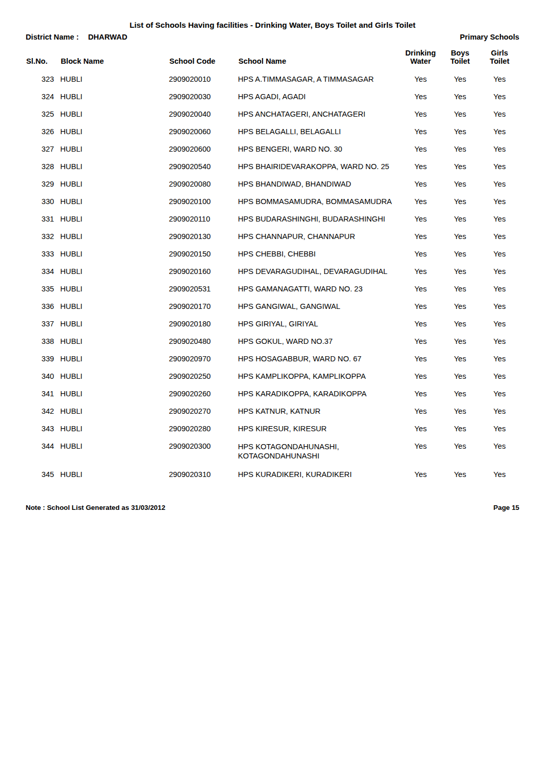List of Schools Having facilities - Drinking Water, Boys Toilet and Girls Toilet
District Name : DHARWAD
Primary Schools
| Sl.No. | Block Name | School Code | School Name | Drinking Water | Boys Toilet | Girls Toilet |
| --- | --- | --- | --- | --- | --- | --- |
| 323 | HUBLI | 2909020010 | HPS A.TIMMASAGAR, A TIMMASAGAR | Yes | Yes | Yes |
| 324 | HUBLI | 2909020030 | HPS AGADI, AGADI | Yes | Yes | Yes |
| 325 | HUBLI | 2909020040 | HPS ANCHATAGERI, ANCHATAGERI | Yes | Yes | Yes |
| 326 | HUBLI | 2909020060 | HPS BELAGALLI, BELAGALLI | Yes | Yes | Yes |
| 327 | HUBLI | 2909020600 | HPS BENGERI, WARD NO. 30 | Yes | Yes | Yes |
| 328 | HUBLI | 2909020540 | HPS BHAIRIDEVARAKOPPA, WARD NO. 25 | Yes | Yes | Yes |
| 329 | HUBLI | 2909020080 | HPS BHANDIWAD, BHANDIWAD | Yes | Yes | Yes |
| 330 | HUBLI | 2909020100 | HPS BOMMASAMUDRA, BOMMASAMUDRA | Yes | Yes | Yes |
| 331 | HUBLI | 2909020110 | HPS BUDARASHINGHI, BUDARASHINGHI | Yes | Yes | Yes |
| 332 | HUBLI | 2909020130 | HPS CHANNAPUR, CHANNAPUR | Yes | Yes | Yes |
| 333 | HUBLI | 2909020150 | HPS CHEBBI, CHEBBI | Yes | Yes | Yes |
| 334 | HUBLI | 2909020160 | HPS DEVARAGUDIHAL, DEVARAGUDIHAL | Yes | Yes | Yes |
| 335 | HUBLI | 2909020531 | HPS GAMANAGATTI, WARD NO. 23 | Yes | Yes | Yes |
| 336 | HUBLI | 2909020170 | HPS GANGIWAL, GANGIWAL | Yes | Yes | Yes |
| 337 | HUBLI | 2909020180 | HPS GIRIYAL, GIRIYAL | Yes | Yes | Yes |
| 338 | HUBLI | 2909020480 | HPS GOKUL, WARD NO.37 | Yes | Yes | Yes |
| 339 | HUBLI | 2909020970 | HPS HOSAGABBUR, WARD NO. 67 | Yes | Yes | Yes |
| 340 | HUBLI | 2909020250 | HPS KAMPLIKOPPA, KAMPLIKOPPA | Yes | Yes | Yes |
| 341 | HUBLI | 2909020260 | HPS KARADIKOPPA, KARADIKOPPA | Yes | Yes | Yes |
| 342 | HUBLI | 2909020270 | HPS KATNUR, KATNUR | Yes | Yes | Yes |
| 343 | HUBLI | 2909020280 | HPS KIRESUR, KIRESUR | Yes | Yes | Yes |
| 344 | HUBLI | 2909020300 | HPS KOTAGONDAHUNASHI, KOTAGONDAHUNASHI | Yes | Yes | Yes |
| 345 | HUBLI | 2909020310 | HPS KURADIKERI, KURADIKERI | Yes | Yes | Yes |
Note : School List Generated as 31/03/2012
Page 15